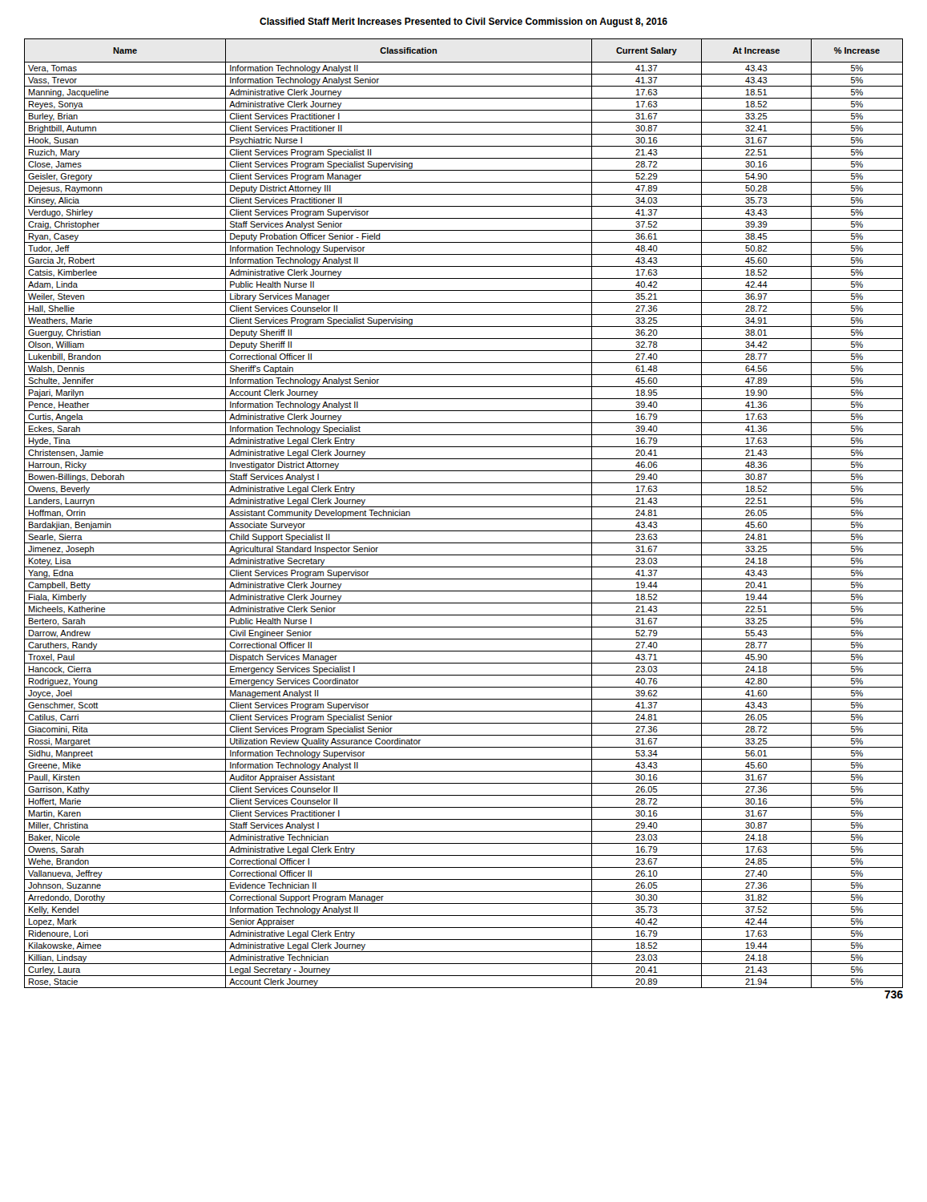Classified Staff Merit Increases Presented to Civil Service Commission on August 8, 2016
| Name | Classification | Current Salary | At Increase | % Increase |
| --- | --- | --- | --- | --- |
| Vera, Tomas | Information Technology Analyst II | 41.37 | 43.43 | 5% |
| Vass, Trevor | Information Technology Analyst Senior | 41.37 | 43.43 | 5% |
| Manning, Jacqueline | Administrative Clerk Journey | 17.63 | 18.51 | 5% |
| Reyes, Sonya | Administrative Clerk Journey | 17.63 | 18.52 | 5% |
| Burley, Brian | Client Services Practitioner I | 31.67 | 33.25 | 5% |
| Brightbill, Autumn | Client Services Practitioner II | 30.87 | 32.41 | 5% |
| Hook, Susan | Psychiatric Nurse I | 30.16 | 31.67 | 5% |
| Ruzich, Mary | Client Services Program Specialist II | 21.43 | 22.51 | 5% |
| Close, James | Client Services Program Specialist Supervising | 28.72 | 30.16 | 5% |
| Geisler, Gregory | Client Services Program Manager | 52.29 | 54.90 | 5% |
| Dejesus, Raymonn | Deputy District Attorney III | 47.89 | 50.28 | 5% |
| Kinsey, Alicia | Client Services Practitioner II | 34.03 | 35.73 | 5% |
| Verdugo, Shirley | Client Services Program Supervisor | 41.37 | 43.43 | 5% |
| Craig, Christopher | Staff Services Analyst Senior | 37.52 | 39.39 | 5% |
| Ryan, Casey | Deputy Probation Officer Senior - Field | 36.61 | 38.45 | 5% |
| Tudor, Jeff | Information Technology Supervisor | 48.40 | 50.82 | 5% |
| Garcia Jr, Robert | Information Technology Analyst II | 43.43 | 45.60 | 5% |
| Catsis, Kimberlee | Administrative Clerk Journey | 17.63 | 18.52 | 5% |
| Adam, Linda | Public Health Nurse II | 40.42 | 42.44 | 5% |
| Weiler, Steven | Library Services Manager | 35.21 | 36.97 | 5% |
| Hall, Shellie | Client Services Counselor II | 27.36 | 28.72 | 5% |
| Weathers, Marie | Client Services Program Specialist Supervising | 33.25 | 34.91 | 5% |
| Guerguy, Christian | Deputy Sheriff II | 36.20 | 38.01 | 5% |
| Olson, William | Deputy Sheriff II | 32.78 | 34.42 | 5% |
| Lukenbill, Brandon | Correctional Officer II | 27.40 | 28.77 | 5% |
| Walsh, Dennis | Sheriff's Captain | 61.48 | 64.56 | 5% |
| Schulte, Jennifer | Information Technology Analyst Senior | 45.60 | 47.89 | 5% |
| Pajari, Marilyn | Account Clerk Journey | 18.95 | 19.90 | 5% |
| Pence, Heather | Information Technology Analyst II | 39.40 | 41.36 | 5% |
| Curtis, Angela | Administrative Clerk Journey | 16.79 | 17.63 | 5% |
| Eckes, Sarah | Information Technology Specialist | 39.40 | 41.36 | 5% |
| Hyde, Tina | Administrative Legal Clerk Entry | 16.79 | 17.63 | 5% |
| Christensen, Jamie | Administrative Legal Clerk Journey | 20.41 | 21.43 | 5% |
| Harroun, Ricky | Investigator District Attorney | 46.06 | 48.36 | 5% |
| Bowen-Billings, Deborah | Staff Services Analyst I | 29.40 | 30.87 | 5% |
| Owens, Beverly | Administrative Legal Clerk Entry | 17.63 | 18.52 | 5% |
| Landers, Laurryn | Administrative Legal Clerk Journey | 21.43 | 22.51 | 5% |
| Hoffman, Orrin | Assistant Community Development Technician | 24.81 | 26.05 | 5% |
| Bardakjian, Benjamin | Associate Surveyor | 43.43 | 45.60 | 5% |
| Searle, Sierra | Child Support Specialist II | 23.63 | 24.81 | 5% |
| Jimenez, Joseph | Agricultural Standard Inspector Senior | 31.67 | 33.25 | 5% |
| Kotey, Lisa | Administrative Secretary | 23.03 | 24.18 | 5% |
| Yang, Edna | Client Services Program Supervisor | 41.37 | 43.43 | 5% |
| Campbell, Betty | Administrative Clerk Journey | 19.44 | 20.41 | 5% |
| Fiala, Kimberly | Administrative Clerk Journey | 18.52 | 19.44 | 5% |
| Micheels, Katherine | Administrative Clerk Senior | 21.43 | 22.51 | 5% |
| Bertero, Sarah | Public Health Nurse I | 31.67 | 33.25 | 5% |
| Darrow, Andrew | Civil Engineer Senior | 52.79 | 55.43 | 5% |
| Caruthers, Randy | Correctional Officer II | 27.40 | 28.77 | 5% |
| Troxel, Paul | Dispatch Services Manager | 43.71 | 45.90 | 5% |
| Hancock, Cierra | Emergency Services Specialist I | 23.03 | 24.18 | 5% |
| Rodriguez, Young | Emergency Services Coordinator | 40.76 | 42.80 | 5% |
| Joyce, Joel | Management Analyst II | 39.62 | 41.60 | 5% |
| Genschmer, Scott | Client Services Program Supervisor | 41.37 | 43.43 | 5% |
| Catilus, Carri | Client Services Program Specialist Senior | 24.81 | 26.05 | 5% |
| Giacomini, Rita | Client Services Program Specialist Senior | 27.36 | 28.72 | 5% |
| Rossi, Margaret | Utilization Review Quality Assurance Coordinator | 31.67 | 33.25 | 5% |
| Sidhu, Manpreet | Information Technology Supervisor | 53.34 | 56.01 | 5% |
| Greene, Mike | Information Technology Analyst II | 43.43 | 45.60 | 5% |
| Paull, Kirsten | Auditor Appraiser Assistant | 30.16 | 31.67 | 5% |
| Garrison, Kathy | Client Services Counselor II | 26.05 | 27.36 | 5% |
| Hoffert, Marie | Client Services Counselor II | 28.72 | 30.16 | 5% |
| Martin, Karen | Client Services Practitioner I | 30.16 | 31.67 | 5% |
| Miller, Christina | Staff Services Analyst I | 29.40 | 30.87 | 5% |
| Baker, Nicole | Administrative Technician | 23.03 | 24.18 | 5% |
| Owens, Sarah | Administrative Legal Clerk Entry | 16.79 | 17.63 | 5% |
| Wehe, Brandon | Correctional Officer I | 23.67 | 24.85 | 5% |
| Vallanueva, Jeffrey | Correctional Officer II | 26.10 | 27.40 | 5% |
| Johnson, Suzanne | Evidence Technician II | 26.05 | 27.36 | 5% |
| Arredondo, Dorothy | Correctional Support Program Manager | 30.30 | 31.82 | 5% |
| Kelly, Kendel | Information Technology Analyst II | 35.73 | 37.52 | 5% |
| Lopez, Mark | Senior Appraiser | 40.42 | 42.44 | 5% |
| Ridenoure, Lori | Administrative Legal Clerk Entry | 16.79 | 17.63 | 5% |
| Kilakowske, Aimee | Administrative Legal Clerk Journey | 18.52 | 19.44 | 5% |
| Killian, Lindsay | Administrative Technician | 23.03 | 24.18 | 5% |
| Curley, Laura | Legal Secretary - Journey | 20.41 | 21.43 | 5% |
| Rose, Stacie | Account Clerk Journey | 20.89 | 21.94 | 5% |
736